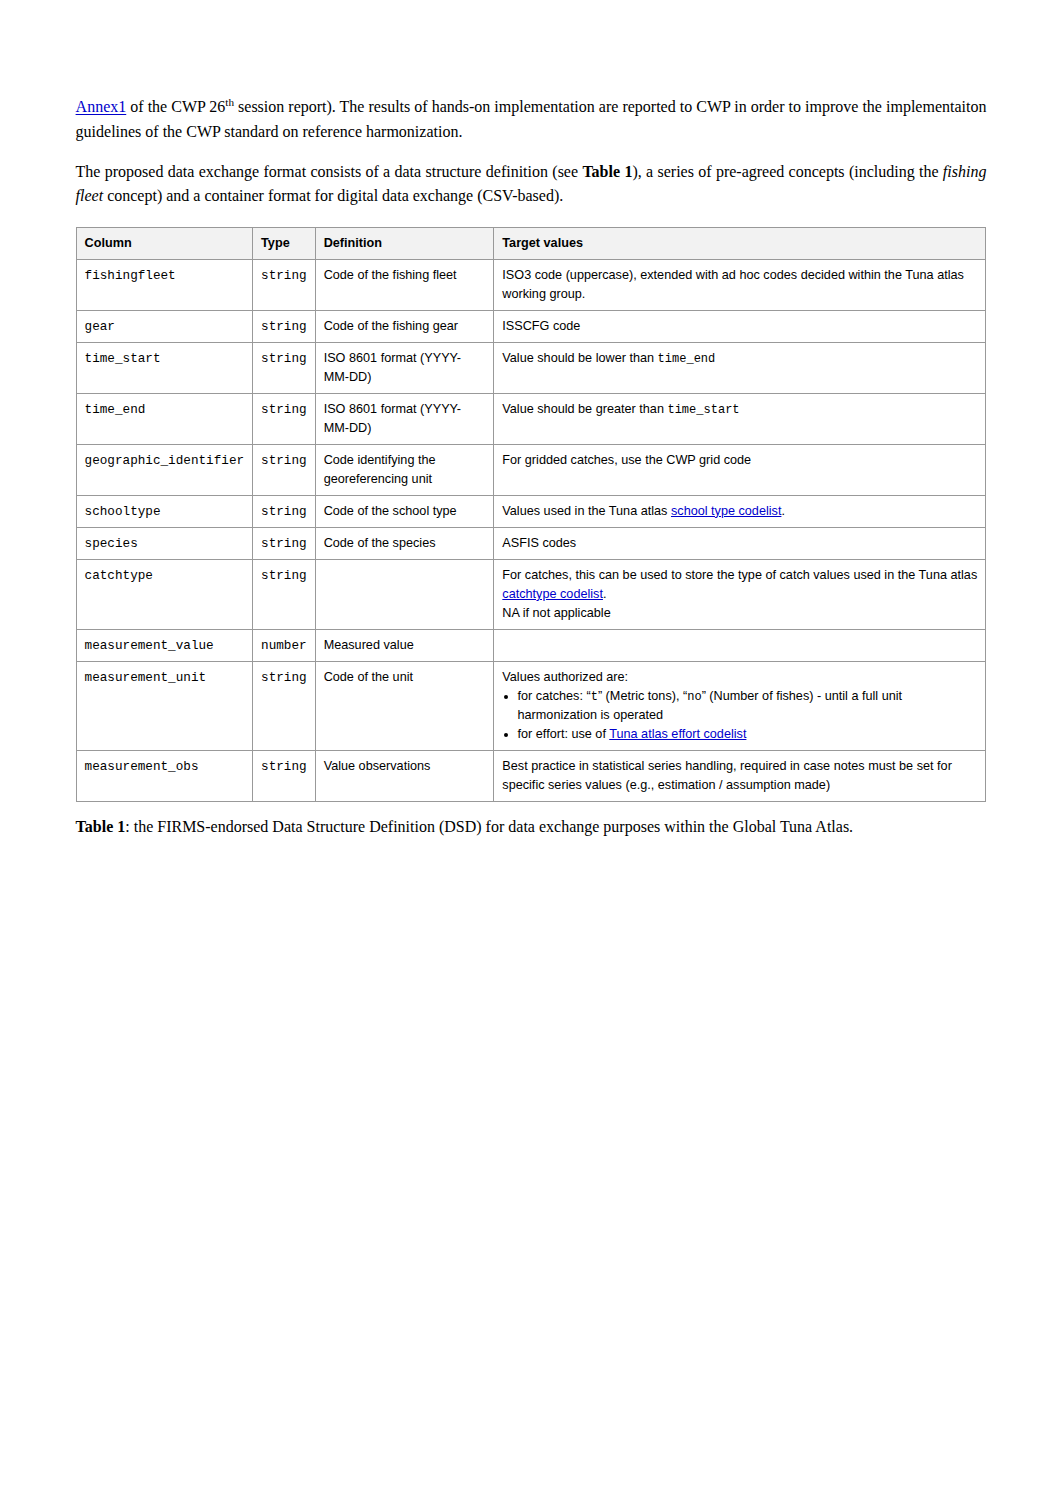Annex1 of the CWP 26th session report). The results of hands-on implementation are reported to CWP in order to improve the implementaiton guidelines of the CWP standard on reference harmonization.
The proposed data exchange format consists of a data structure definition (see Table 1), a series of pre-agreed concepts (including the fishing fleet concept) and a container format for digital data exchange (CSV-based).
| Column | Type | Definition | Target values |
| --- | --- | --- | --- |
| fishingfleet | string | Code of the fishing fleet | ISO3 code (uppercase), extended with ad hoc codes decided within the Tuna atlas working group. |
| gear | string | Code of the fishing gear | ISSCFG code |
| time_start | string | ISO 8601 format (YYYY-MM-DD) | Value should be lower than time_end |
| time_end | string | ISO 8601 format (YYYY-MM-DD) | Value should be greater than time_start |
| geographic_identifier | string | Code identifying the georeferencing unit | For gridded catches, use the CWP grid code |
| schooltype | string | Code of the school type | Values used in the Tuna atlas school type codelist . |
| species | string | Code of the species | ASFIS codes |
| catchtype | string | | For catches, this can be used to store the type of catch values used in the Tuna atlas catchtype codelist . NA if not applicable |
| measurement_value | number | Measured value | |
| measurement_unit | string | Code of the unit | Values authorized are: for catches: “ t ” (Metric tons), “ no ” (Number of fishes) - until a full unit harmonization is operated for effort: use of Tuna atlas effort codelist |
| measurement_obs | string | Value observations | Best practice in statistical series handling, required in case notes must be set for specific series values (e.g., estimation / assumption made) |
Table 1: the FIRMS-endorsed Data Structure Definition (DSD) for data exchange purposes within the Global Tuna Atlas.